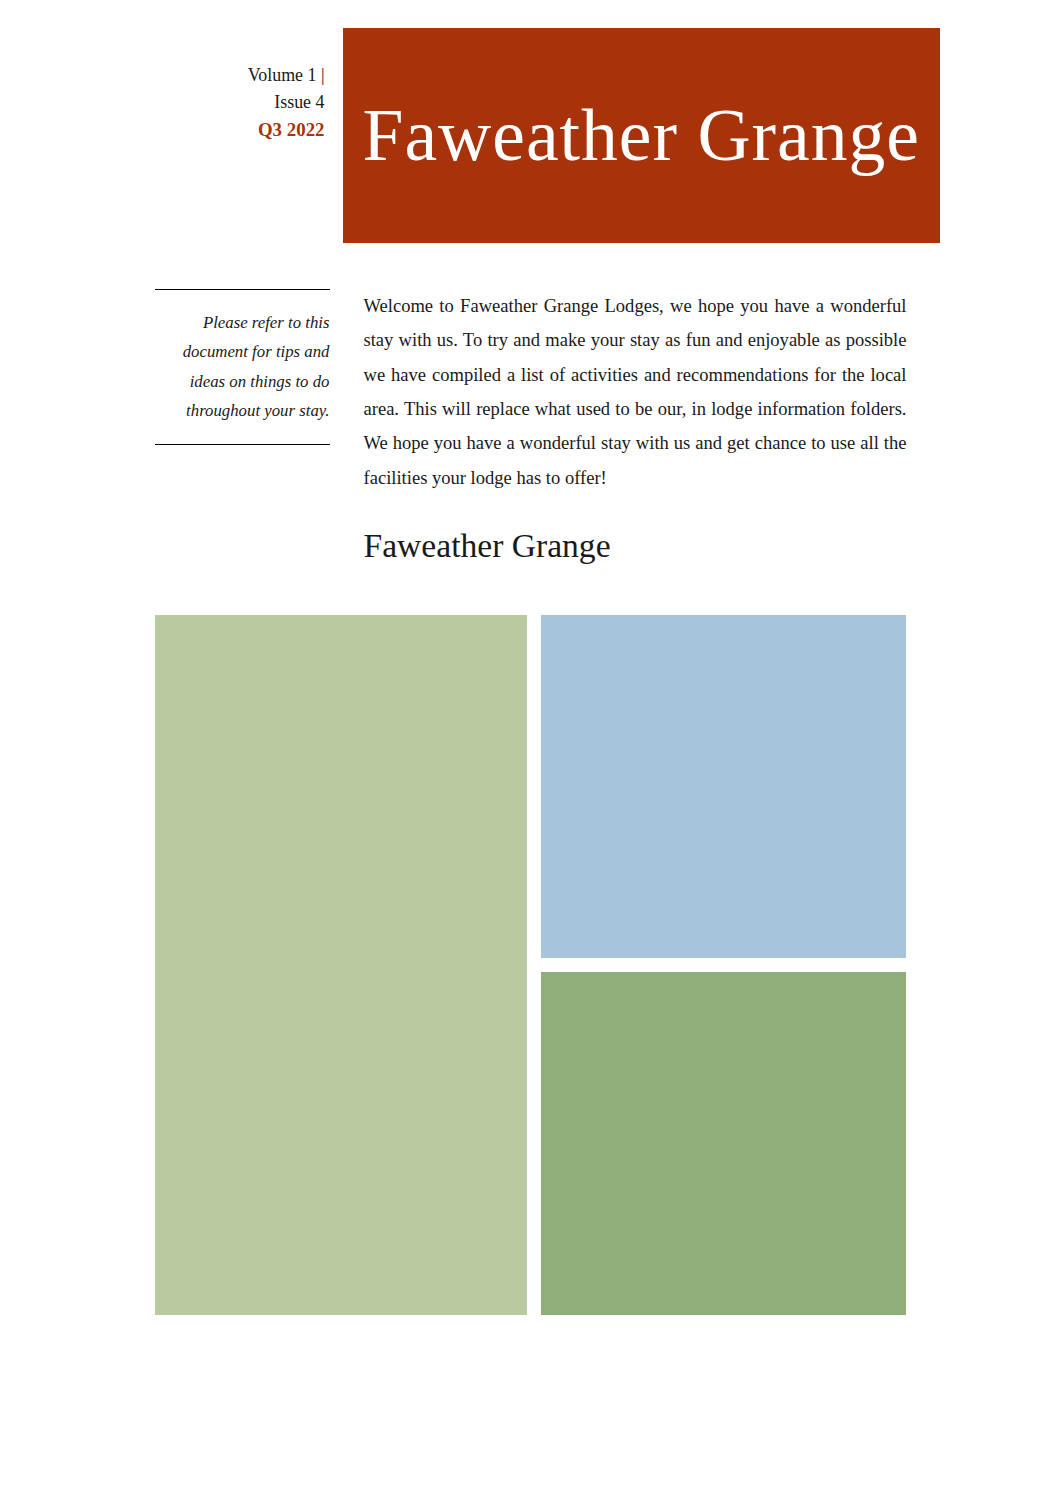Volume 1 |
Issue 4
Q3 2022
Faweather Grange
Please refer to this document for tips and ideas on things to do throughout your stay.
Welcome to Faweather Grange Lodges, we hope you have a wonderful stay with us. To try and make your stay as fun and enjoyable as possible we have compiled a list of activities and recommendations for the local area. This will replace what used to be our, in lodge information folders. We hope you have a wonderful stay with us and get chance to use all the facilities your lodge has to offer!
Faweather Grange